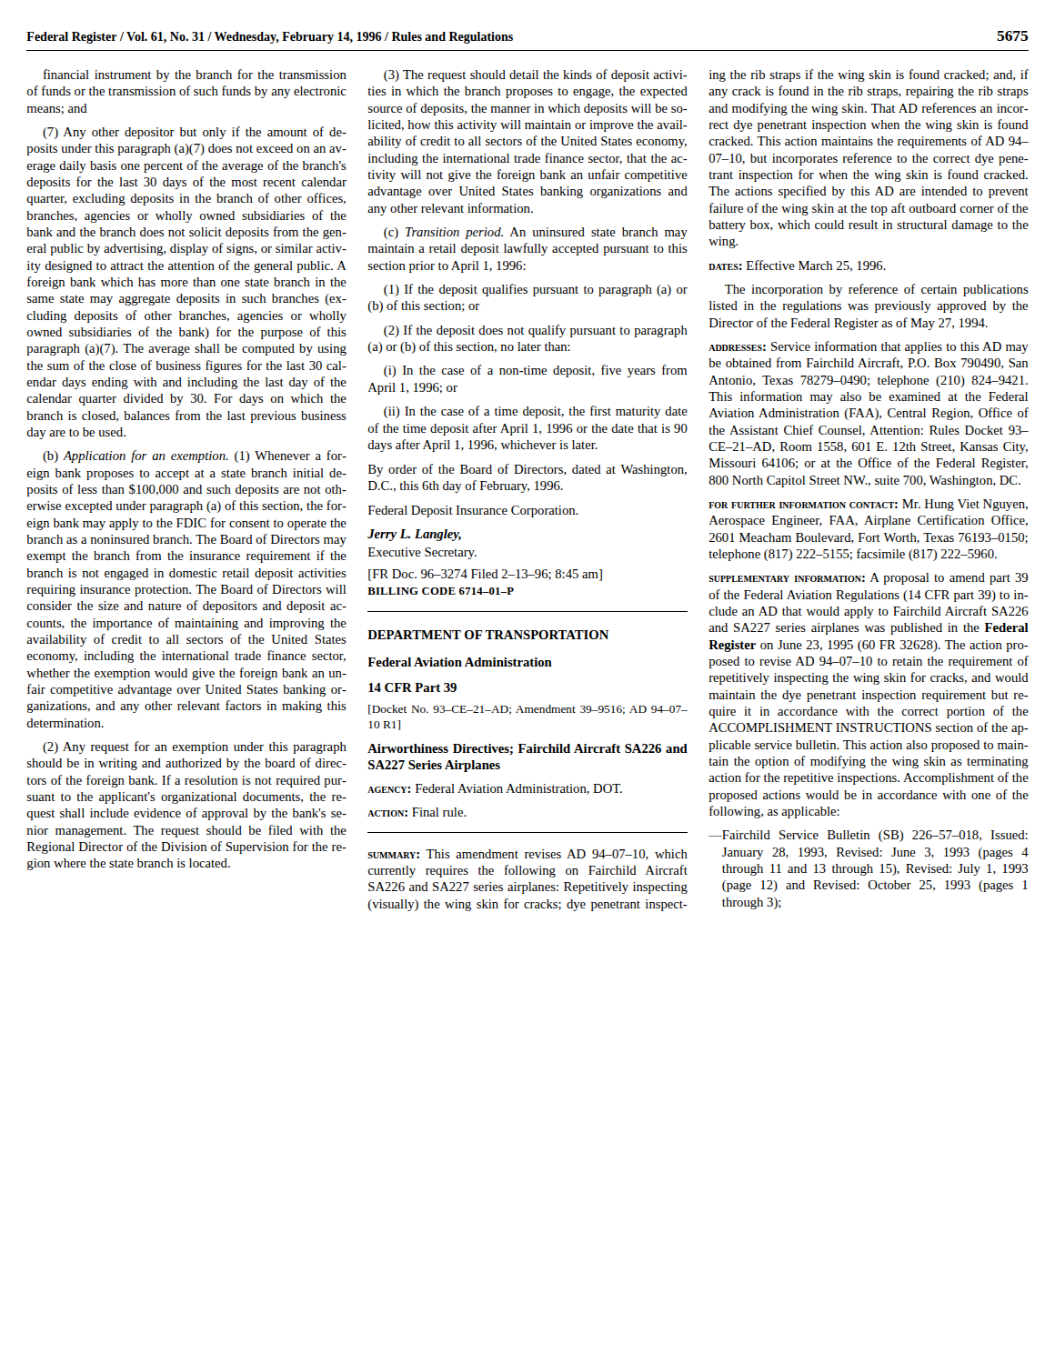Federal Register / Vol. 61, No. 31 / Wednesday, February 14, 1996 / Rules and Regulations
5675
financial instrument by the branch for the transmission of funds or the transmission of such funds by any electronic means; and
(7) Any other depositor but only if the amount of deposits under this paragraph (a)(7) does not exceed on an average daily basis one percent of the average of the branch's deposits for the last 30 days of the most recent calendar quarter, excluding deposits in the branch of other offices, branches, agencies or wholly owned subsidiaries of the bank and the branch does not solicit deposits from the general public by advertising, display of signs, or similar activity designed to attract the attention of the general public. A foreign bank which has more than one state branch in the same state may aggregate deposits in such branches (excluding deposits of other branches, agencies or wholly owned subsidiaries of the bank) for the purpose of this paragraph (a)(7). The average shall be computed by using the sum of the close of business figures for the last 30 calendar days ending with and including the last day of the calendar quarter divided by 30. For days on which the branch is closed, balances from the last previous business day are to be used.
(b) Application for an exemption. (1) Whenever a foreign bank proposes to accept at a state branch initial deposits of less than $100,000 and such deposits are not otherwise excepted under paragraph (a) of this section, the foreign bank may apply to the FDIC for consent to operate the branch as a noninsured branch. The Board of Directors may exempt the branch from the insurance requirement if the branch is not engaged in domestic retail deposit activities requiring insurance protection. The Board of Directors will consider the size and nature of depositors and deposit accounts, the importance of maintaining and improving the availability of credit to all sectors of the United States economy, including the international trade finance sector, whether the exemption would give the foreign bank an unfair competitive advantage over United States banking organizations, and any other relevant factors in making this determination.
(2) Any request for an exemption under this paragraph should be in writing and authorized by the board of directors of the foreign bank. If a resolution is not required pursuant to the applicant's organizational documents, the request shall include evidence of approval by the bank's senior management. The request should be filed with the Regional Director of the Division of Supervision for the region where the state branch is located.
(3) The request should detail the kinds of deposit activities in which the branch proposes to engage, the expected source of deposits, the manner in which deposits will be solicited, how this activity will maintain or improve the availability of credit to all sectors of the United States economy, including the international trade finance sector, that the activity will not give the foreign bank an unfair competitive advantage over United States banking organizations and any other relevant information.
(c) Transition period. An uninsured state branch may maintain a retail deposit lawfully accepted pursuant to this section prior to April 1, 1996:
(1) If the deposit qualifies pursuant to paragraph (a) or (b) of this section; or
(2) If the deposit does not qualify pursuant to paragraph (a) or (b) of this section, no later than:
(i) In the case of a non-time deposit, five years from April 1, 1996; or
(ii) In the case of a time deposit, the first maturity date of the time deposit after April 1, 1996 or the date that is 90 days after April 1, 1996, whichever is later.
By order of the Board of Directors, dated at Washington, D.C., this 6th day of February, 1996.
Federal Deposit Insurance Corporation.
Jerry L. Langley,
Executive Secretary.
[FR Doc. 96–3274 Filed 2–13–96; 8:45 am]
BILLING CODE 6714–01–P
DEPARTMENT OF TRANSPORTATION
Federal Aviation Administration
14 CFR Part 39
[Docket No. 93–CE–21–AD; Amendment 39–9516; AD 94–07–10 R1]
Airworthiness Directives; Fairchild Aircraft SA226 and SA227 Series Airplanes
agency: Federal Aviation Administration, DOT.
action: Final rule.
summary: This amendment revises AD 94–07–10, which currently requires the following on Fairchild Aircraft SA226 and SA227 series airplanes: Repetitively inspecting (visually) the wing skin for cracks; dye penetrant inspecting the rib straps if the wing skin is found cracked; and, if any crack is found in the rib straps, repairing the rib straps and modifying the wing skin. That AD references an incorrect dye penetrant inspection when the wing skin is found cracked. This action maintains the requirements of AD 94–07–10, but incorporates reference to the correct dye penetrant inspection for when the wing skin is found cracked. The actions specified by this AD are intended to prevent failure of the wing skin at the top aft outboard corner of the battery box, which could result in structural damage to the wing.
dates: Effective March 25, 1996.
The incorporation by reference of certain publications listed in the regulations was previously approved by the Director of the Federal Register as of May 27, 1994.
addresses: Service information that applies to this AD may be obtained from Fairchild Aircraft, P.O. Box 790490, San Antonio, Texas 78279–0490; telephone (210) 824–9421. This information may also be examined at the Federal Aviation Administration (FAA), Central Region, Office of the Assistant Chief Counsel, Attention: Rules Docket 93–CE–21–AD, Room 1558, 601 E. 12th Street, Kansas City, Missouri 64106; or at the Office of the Federal Register, 800 North Capitol Street NW., suite 700, Washington, DC.
for further information contact: Mr. Hung Viet Nguyen, Aerospace Engineer, FAA, Airplane Certification Office, 2601 Meacham Boulevard, Fort Worth, Texas 76193–0150; telephone (817) 222–5155; facsimile (817) 222–5960.
supplementary information: A proposal to amend part 39 of the Federal Aviation Regulations (14 CFR part 39) to include an AD that would apply to Fairchild Aircraft SA226 and SA227 series airplanes was published in the Federal Register on June 23, 1995 (60 FR 32628). The action proposed to revise AD 94–07–10 to retain the requirement of repetitively inspecting the wing skin for cracks, and would maintain the dye penetrant inspection requirement but require it in accordance with the correct portion of the ACCOMPLISHMENT INSTRUCTIONS section of the applicable service bulletin. This action also proposed to maintain the option of modifying the wing skin as terminating action for the repetitive inspections. Accomplishment of the proposed actions would be in accordance with one of the following, as applicable:
—Fairchild Service Bulletin (SB) 226–57–018, Issued: January 28, 1993, Revised: June 3, 1993 (pages 4 through 11 and 13 through 15), Revised: July 1, 1993 (page 12) and Revised: October 25, 1993 (pages 1 through 3);